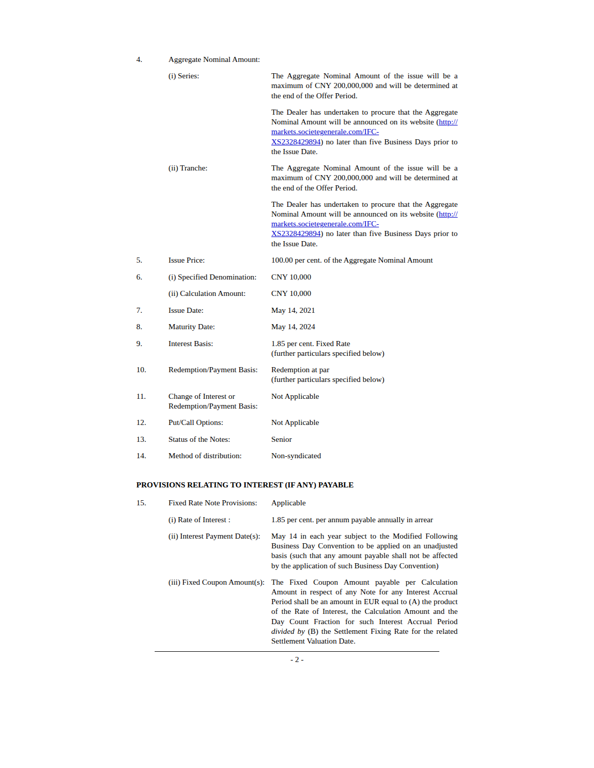| 4. | Aggregate Nominal Amount: | |
| | (i) Series: | The Aggregate Nominal Amount of the issue will be a maximum of CNY 200,000,000 and will be determined at the end of the Offer Period. The Dealer has undertaken to procure that the Aggregate Nominal Amount will be announced on its website ( http://markets.societegenerale.com/IFC- XS2328429894 ) no later than five Business Days prior to the Issue Date. |
| | (ii) Tranche: | The Aggregate Nominal Amount of the issue will be a maximum of CNY 200,000,000 and will be determined at the end of the Offer Period. The Dealer has undertaken to procure that the Aggregate Nominal Amount will be announced on its website ( http://markets.societegenerale.com/IFC- XS2328429894 ) no later than five Business Days prior to the Issue Date. |
| 5. | Issue Price: | 100.00 per cent. of the Aggregate Nominal Amount |
| 6. | (i) Specified Denomination: | CNY 10,000 |
| | (ii) Calculation Amount: | CNY 10,000 |
| 7. | Issue Date: | May 14, 2021 |
| 8. | Maturity Date: | May 14, 2024 |
| 9. | Interest Basis: | 1.85 per cent. Fixed Rate (further particulars specified below) |
| 10. | Redemption/Payment Basis: | Redemption at par (further particulars specified below) |
| 11. | Change of Interest or Redemption/Payment Basis: | Not Applicable |
| 12. | Put/Call Options: | Not Applicable |
| 13. | Status of the Notes: | Senior |
| 14. | Method of distribution: | Non-syndicated |
PROVISIONS RELATING TO INTEREST (IF ANY) PAYABLE
| 15. | Fixed Rate Note Provisions: | Applicable |
| | (i) Rate of Interest : | 1.85 per cent. per annum payable annually in arrear |
| | (ii) Interest Payment Date(s): | May 14 in each year subject to the Modified Following Business Day Convention to be applied on an unadjusted basis (such that any amount payable shall not be affected by the application of such Business Day Convention) |
| | (iii) Fixed Coupon Amount(s): | The Fixed Coupon Amount payable per Calculation Amount in respect of any Note for any Interest Accrual Period shall be an amount in EUR equal to (A) the product of the Rate of Interest, the Calculation Amount and the Day Count Fraction for such Interest Accrual Period divided by (B) the Settlement Fixing Rate for the related Settlement Valuation Date. |
- 2 -